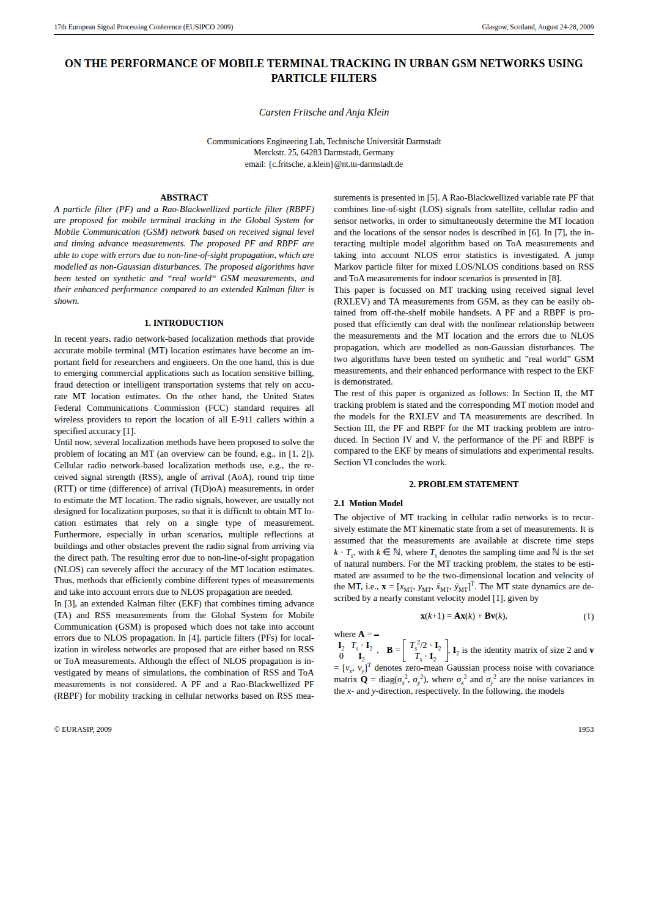17th European Signal Processing Conference (EUSIPCO 2009) Glasgow, Scotland, August 24-28, 2009
On the Performance of Mobile Terminal Tracking in Urban GSM Networks Using Particle Filters
Carsten Fritsche and Anja Klein
Communications Engineering Lab, Technische Universität Darmstadt
Merckstr. 25, 64283 Darmstadt, Germany
email: {c.fritsche, a.klein}@nt.tu-darmstadt.de
Abstract
A particle filter (PF) and a Rao-Blackwellized particle filter (RBPF) are proposed for mobile terminal tracking in the Global System for Mobile Communication (GSM) network based on received signal level and timing advance measurements. The proposed PF and RBPF are able to cope with errors due to non-line-of-sight propagation, which are modelled as non-Gaussian disturbances. The proposed algorithms have been tested on synthetic and “real world“ GSM measurements, and their enhanced performance compared to an extended Kalman filter is shown.
1. Introduction
In recent years, radio network-based localization methods that provide accurate mobile terminal (MT) location estimates have become an important field for researchers and engineers. On the one hand, this is due to emerging commercial applications such as location sensitive billing, fraud detection or intelligent transportation systems that rely on accurate MT location estimates. On the other hand, the United States Federal Communications Commission (FCC) standard requires all wireless providers to report the location of all E-911 callers within a specified accuracy [1].
Until now, several localization methods have been proposed to solve the problem of locating an MT (an overview can be found, e.g., in [1, 2]). Cellular radio network-based localization methods use, e.g., the received signal strength (RSS), angle of arrival (AoA), round trip time (RTT) or time (difference) of arrival (T(D)oA) measurements, in order to estimate the MT location. The radio signals, however, are usually not designed for localization purposes, so that it is difficult to obtain MT location estimates that rely on a single type of measurement. Furthermore, especially in urban scenarios, multiple reflections at buildings and other obstacles prevent the radio signal from arriving via the direct path. The resulting error due to non-line-of-sight propagation (NLOS) can severely affect the accuracy of the MT location estimates. Thus, methods that efficiently combine different types of measurements and take into account errors due to NLOS propagation are needed.
In [3], an extended Kalman filter (EKF) that combines timing advance (TA) and RSS measurements from the Global System for Mobile Communication (GSM) is proposed which does not take into account errors due to NLOS propagation. In [4], particle filters (PFs) for localization in wireless networks are proposed that are either based on RSS or ToA measurements. Although the effect of NLOS propagation is investigated by means of simulations, the combination of RSS and ToA measurements is not considered. A PF and a Rao-Blackwellized PF (RBPF) for mobility tracking in cellular networks based on RSS measurements is presented in [5]. A Rao-Blackwellized variable rate PF that combines line-of-sight (LOS) signals from satellite, cellular radio and sensor networks, in order to simultaneously determine the MT location and the locations of the sensor nodes is described in [6]. In [7], the interacting multiple model algorithm based on ToA measurements and taking into account NLOS error statistics is investigated. A jump Markov particle filter for mixed LOS/NLOS conditions based on RSS and ToA measurements for indoor scenarios is presented in [8].
This paper is focussed on MT tracking using received signal level (RXLEV) and TA measurements from GSM, as they can be easily obtained from off-the-shelf mobile handsets. A PF and a RBPF is proposed that efficiently can deal with the nonlinear relationship between the measurements and the MT location and the errors due to NLOS propagation, which are modelled as non-Gaussian disturbances. The two algorithms have been tested on synthetic and ”real world” GSM measurements, and their enhanced performance with respect to the EKF is demonstrated.
The rest of this paper is organized as follows: In Section II, the MT tracking problem is stated and the corresponding MT motion model and the models for the RXLEV and TA measurements are described. In Section III, the PF and RBPF for the MT tracking problem are introduced. In Section IV and V, the performance of the PF and RBPF is compared to the EKF by means of simulations and experimental results. Section VI concludes the work.
2. Problem Statement
2.1 Motion Model
The objective of MT tracking in cellular radio networks is to recursively estimate the MT kinematic state from a set of measurements. It is assumed that the measurements are available at discrete time steps k · Ts, with k ∈ ℕ, where Ts denotes the sampling time and ℕ is the set of natural numbers. For the MT tracking problem, the states to be estimated are assumed to be the two-dimensional location and velocity of the MT, i.e., x = [xMT, yMT, ẋMT, ẏMT]T. The MT state dynamics are described by a nearly constant velocity model [1], given by
x(k+1) = Ax(k) + Bv(k), (1)
where A =
| I 2 | T s · I 2 |
| 0 | I 2 |
, B =
| T s 2 /2 · I 2 |
| T s · I 2 |
, I2 is the identity matrix of size 2 and v = [vx, vy]T denotes zero-mean Gaussian process noise with covariance matrix Q = diag(σx2, σy2), where σx2 and σy2 are the noise variances in the x- and y-direction, respectively. In the following, the models
© EURASIP, 2009 1953